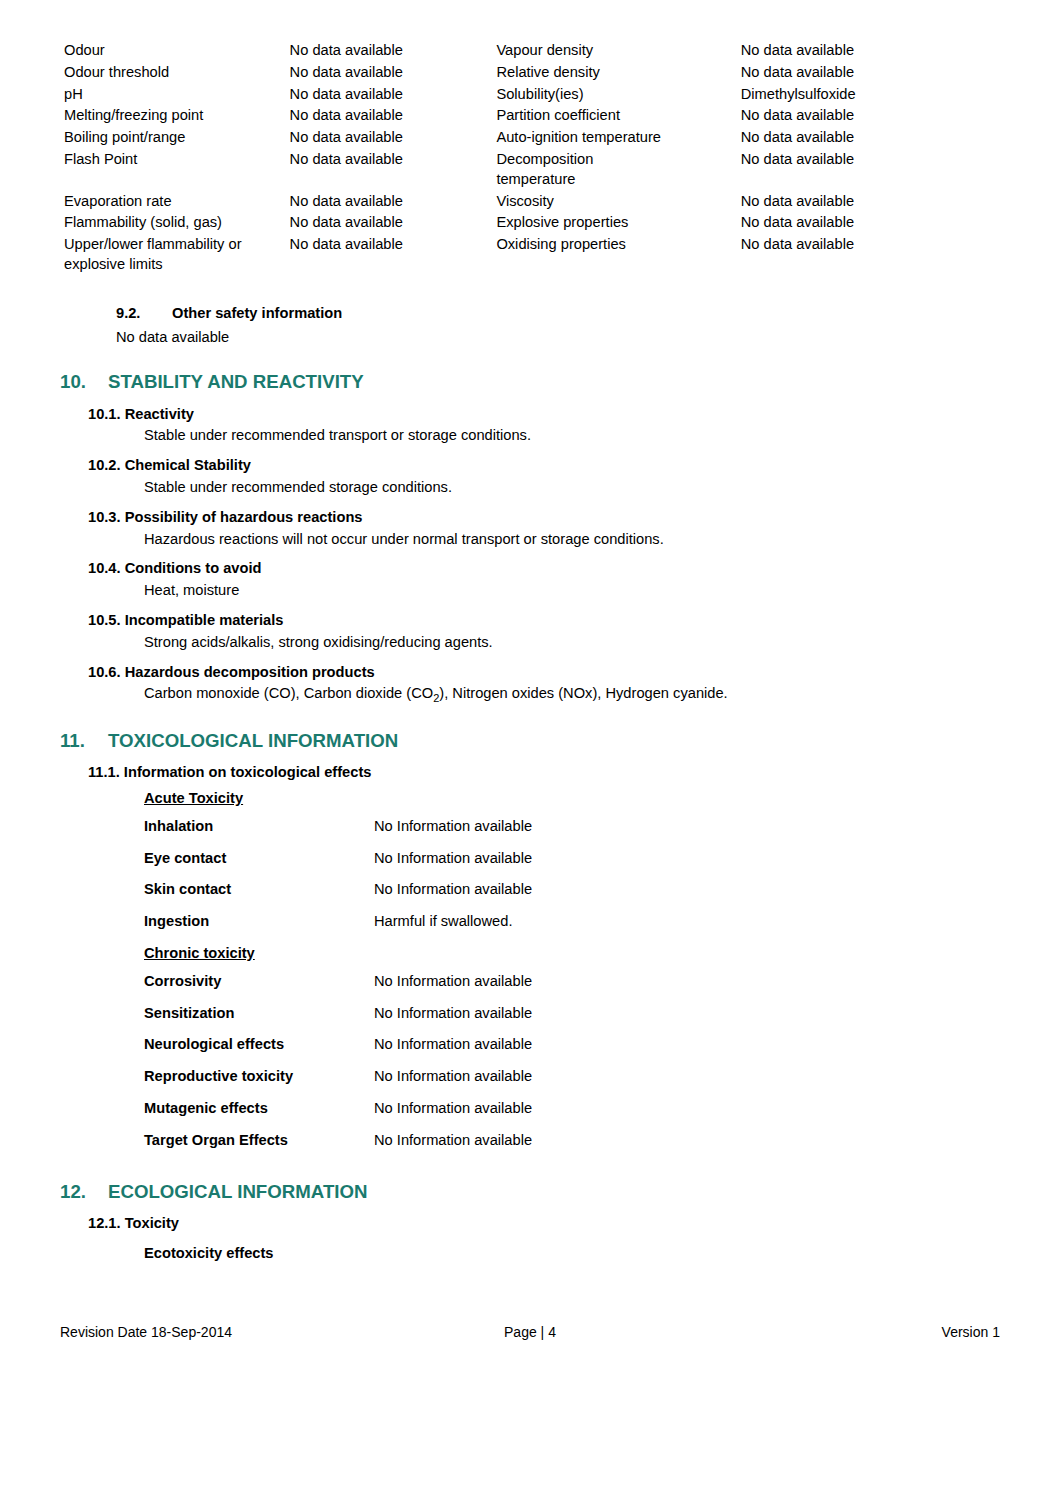| Odour | No data available | Vapour density | No data available |
| Odour threshold | No data available | Relative density | No data available |
| pH | No data available | Solubility(ies) | Dimethylsulfoxide |
| Melting/freezing point | No data available | Partition coefficient | No data available |
| Boiling point/range | No data available | Auto-ignition temperature | No data available |
| Flash Point | No data available | Decomposition temperature | No data available |
| Evaporation rate | No data available | Viscosity | No data available |
| Flammability (solid, gas) | No data available | Explosive properties | No data available |
| Upper/lower flammability or explosive limits | No data available | Oxidising properties | No data available |
9.2. Other safety information
No data available
10. STABILITY AND REACTIVITY
10.1. Reactivity
Stable under recommended transport or storage conditions.
10.2. Chemical Stability
Stable under recommended storage conditions.
10.3. Possibility of hazardous reactions
Hazardous reactions will not occur under normal transport or storage conditions.
10.4. Conditions to avoid
Heat, moisture
10.5. Incompatible materials
Strong acids/alkalis, strong oxidising/reducing agents.
10.6. Hazardous decomposition products
Carbon monoxide (CO), Carbon dioxide (CO2), Nitrogen oxides (NOx), Hydrogen cyanide.
11. TOXICOLOGICAL INFORMATION
11.1. Information on toxicological effects
Acute Toxicity
| Inhalation | No Information available |
| Eye contact | No Information available |
| Skin contact | No Information available |
| Ingestion | Harmful if swallowed. |
Chronic toxicity
| Corrosivity | No Information available |
| Sensitization | No Information available |
| Neurological effects | No Information available |
| Reproductive toxicity | No Information available |
| Mutagenic effects | No Information available |
| Target Organ Effects | No Information available |
12. ECOLOGICAL INFORMATION
12.1. Toxicity
Ecotoxicity effects
Revision Date 18-Sep-2014
Page | 4
Version 1